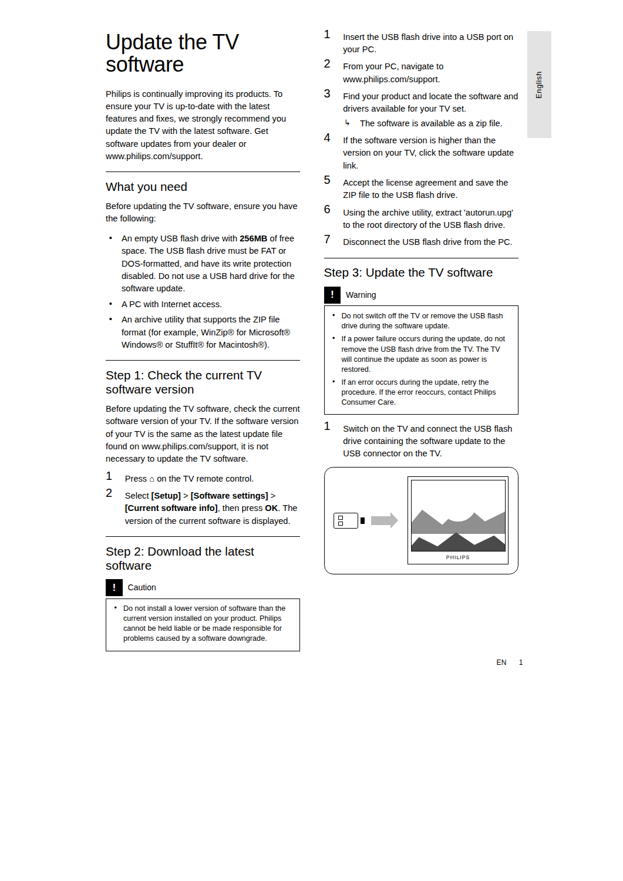English
Update the TV software
Philips is continually improving its products. To ensure your TV is up-to-date with the latest features and fixes, we strongly recommend you update the TV with the latest software. Get software updates from your dealer or www.philips.com/support.
What you need
Before updating the TV software, ensure you have the following:
An empty USB flash drive with 256MB of free space. The USB flash drive must be FAT or DOS-formatted, and have its write protection disabled. Do not use a USB hard drive for the software update.
A PC with Internet access.
An archive utility that supports the ZIP file format (for example, WinZip® for Microsoft® Windows® or StuffIt® for Macintosh®).
Step 1: Check the current TV software version
Before updating the TV software, check the current software version of your TV. If the software version of your TV is the same as the latest update file found on www.philips.com/support, it is not necessary to update the TV software.
Press ⌂ on the TV remote control.
Select [Setup] > [Software settings] > [Current software info], then press OK. The version of the current software is displayed.
Step 2: Download the latest software
!
Caution
Do not install a lower version of software than the current version installed on your product. Philips cannot be held liable or be made responsible for problems caused by a software downgrade.
Insert the USB flash drive into a USB port on your PC.
From your PC, navigate to www.philips.com/support.
Find your product and locate the software and drivers available for your TV set.
The software is available as a zip file.
If the software version is higher than the version on your TV, click the software update link.
Accept the license agreement and save the ZIP file to the USB flash drive.
Using the archive utility, extract 'autorun.upg' to the root directory of the USB flash drive.
Disconnect the USB flash drive from the PC.
Step 3: Update the TV software
!
Warning
Do not switch off the TV or remove the USB flash drive during the software update.
If a power failure occurs during the update, do not remove the USB flash drive from the TV. The TV will continue the update as soon as power is restored.
If an error occurs during the update, retry the procedure. If the error reoccurs, contact Philips Consumer Care.
Switch on the TV and connect the USB flash drive containing the software update to the USB connector on the TV.
PHILIPS
EN
1